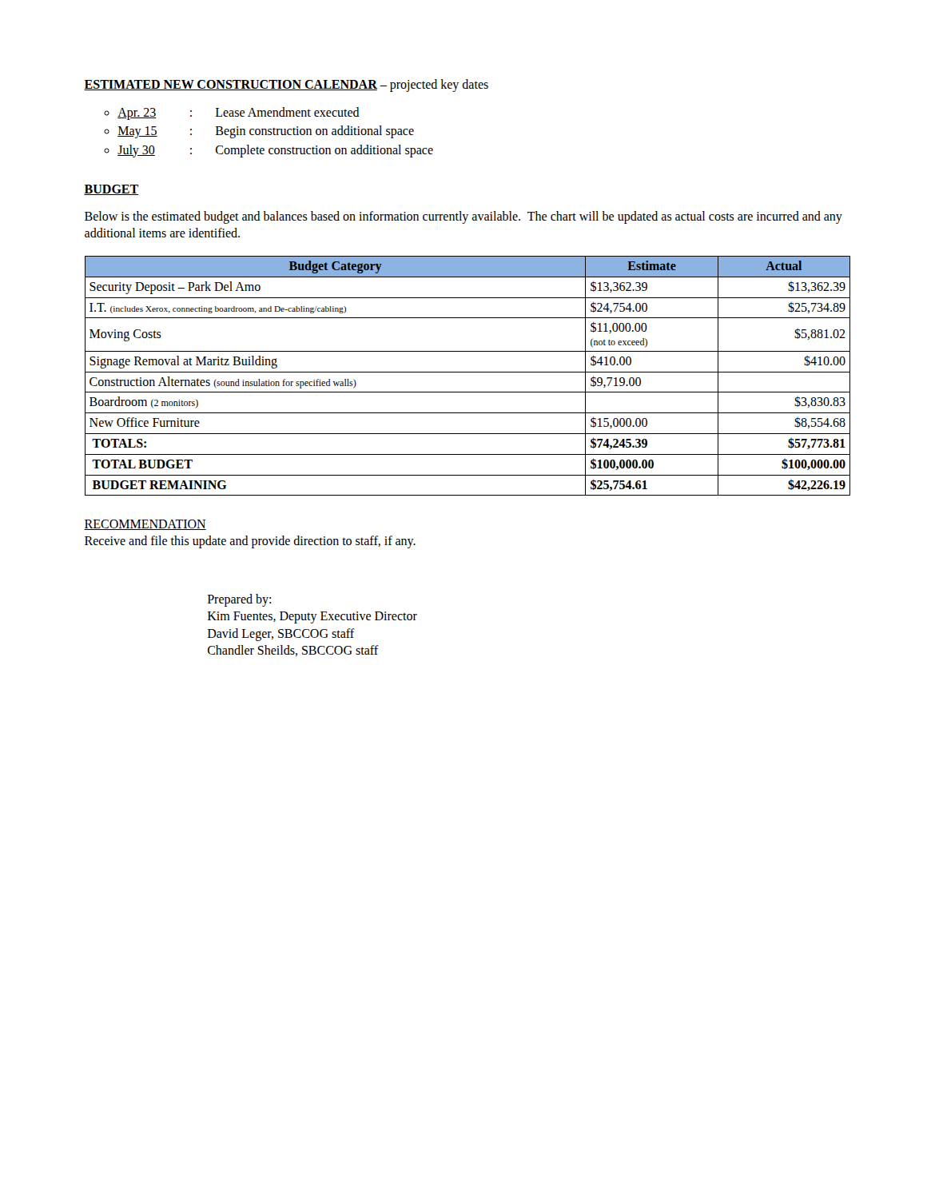ESTIMATED NEW CONSTRUCTION CALENDAR – projected key dates
Apr. 23: Lease Amendment executed
May 15: Begin construction on additional space
July 30: Complete construction on additional space
BUDGET
Below is the estimated budget and balances based on information currently available. The chart will be updated as actual costs are incurred and any additional items are identified.
| Budget Category | Estimate | Actual |
| --- | --- | --- |
| Security Deposit – Park Del Amo | $13,362.39 | $13,362.39 |
| I.T. (includes Xerox, connecting boardroom, and De-cabling/cabling) | $24,754.00 | $25,734.89 |
| Moving Costs | $11,000.00 (not to exceed) | $5,881.02 |
| Signage Removal at Maritz Building | $410.00 | $410.00 |
| Construction Alternates (sound insulation for specified walls) | $9,719.00 | |
| Boardroom (2 monitors) | | $3,830.83 |
| New Office Furniture | $15,000.00 | $8,554.68 |
| TOTALS: | $74,245.39 | $57,773.81 |
| TOTAL BUDGET | $100,000.00 | $100,000.00 |
| BUDGET REMAINING | $25,754.61 | $42,226.19 |
RECOMMENDATION
Receive and file this update and provide direction to staff, if any.
Prepared by:
Kim Fuentes, Deputy Executive Director
David Leger, SBCCOG staff
Chandler Sheilds, SBCCOG staff